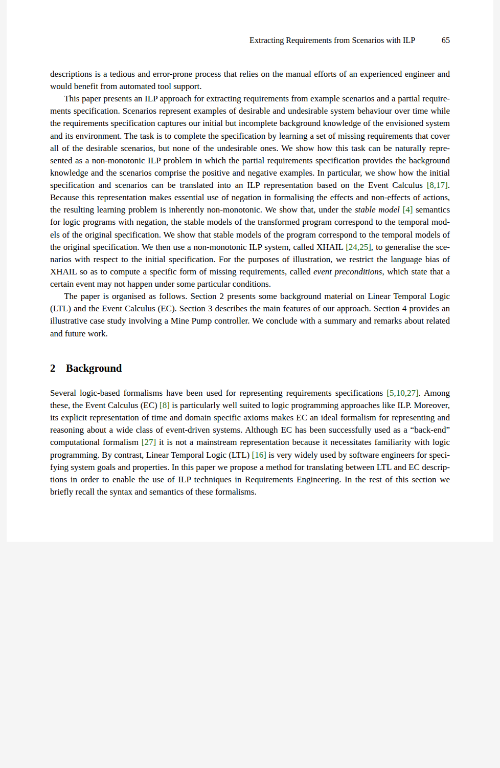Extracting Requirements from Scenarios with ILP 65
descriptions is a tedious and error-prone process that relies on the manual efforts of an experienced engineer and would benefit from automated tool support.
This paper presents an ILP approach for extracting requirements from example scenarios and a partial requirements specification. Scenarios represent examples of desirable and undesirable system behaviour over time while the requirements specification captures our initial but incomplete background knowledge of the envisioned system and its environment. The task is to complete the specification by learning a set of missing requirements that cover all of the desirable scenarios, but none of the undesirable ones. We show how this task can be naturally represented as a non-monotonic ILP problem in which the partial requirements specification provides the background knowledge and the scenarios comprise the positive and negative examples. In particular, we show how the initial specification and scenarios can be translated into an ILP representation based on the Event Calculus [8,17]. Because this representation makes essential use of negation in formalising the effects and non-effects of actions, the resulting learning problem is inherently non-monotonic. We show that, under the stable model [4] semantics for logic programs with negation, the stable models of the transformed program correspond to the temporal models of the original specification. We show that stable models of the program correspond to the temporal models of the original specification. We then use a non-monotonic ILP system, called XHAIL [24,25], to generalise the scenarios with respect to the initial specification. For the purposes of illustration, we restrict the language bias of XHAIL so as to compute a specific form of missing requirements, called event preconditions, which state that a certain event may not happen under some particular conditions.
The paper is organised as follows. Section 2 presents some background material on Linear Temporal Logic (LTL) and the Event Calculus (EC). Section 3 describes the main features of our approach. Section 4 provides an illustrative case study involving a Mine Pump controller. We conclude with a summary and remarks about related and future work.
2 Background
Several logic-based formalisms have been used for representing requirements specifications [5,10,27]. Among these, the Event Calculus (EC) [8] is particularly well suited to logic programming approaches like ILP. Moreover, its explicit representation of time and domain specific axioms makes EC an ideal formalism for representing and reasoning about a wide class of event-driven systems. Although EC has been successfully used as a “back-end” computational formalism [27] it is not a mainstream representation because it necessitates familiarity with logic programming. By contrast, Linear Temporal Logic (LTL) [16] is very widely used by software engineers for specifying system goals and properties. In this paper we propose a method for translating between LTL and EC descriptions in order to enable the use of ILP techniques in Requirements Engineering. In the rest of this section we briefly recall the syntax and semantics of these formalisms.